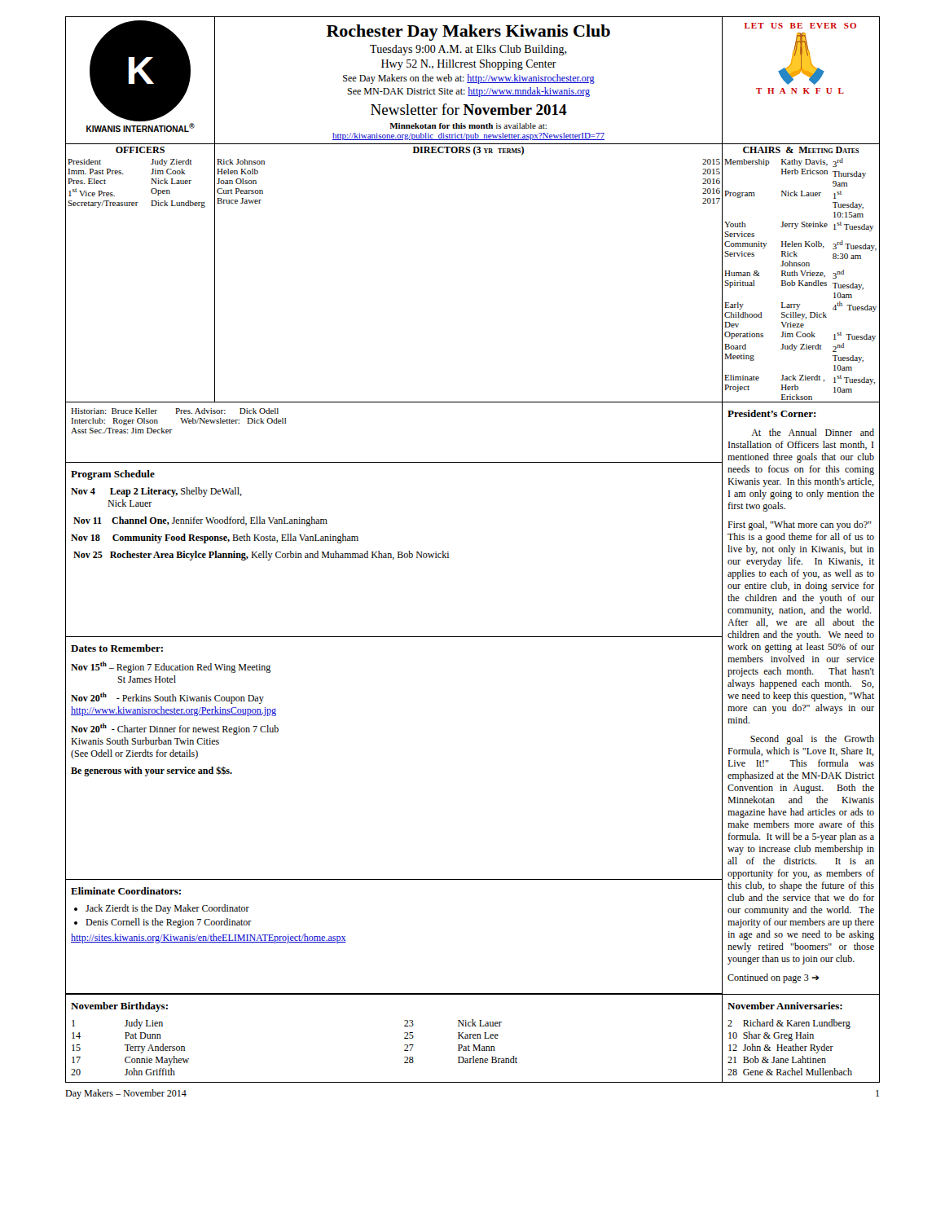| K KIWANIS INTERNATIONAL ® | Rochester Day Makers Kiwanis Club Tuesdays 9:00 A.M. at Elks Club Building, Hwy 52 N., Hillcrest Shopping Center See Day Makers on the web at: http://www.kiwanisrochester.org See MN-DAK District Site at: http://www.mndak-kiwanis.org Newsletter for November 2014 Minnekotan for this month is available at: http://kiwanisone.org/public_district/pub_newsletter.aspx?NewsletterID=77 | LET US BE EVER SO 🙏 T H A N K F U L |
| / OFFICERS / / President / Judy Zierdt / / Imm. Past Pres. / Jim Cook / / Pres. Elect / Nick Lauer / / 1 st Vice Pres. / Open / / Secretary/Treasurer / Dick Lundberg / | / DIRECTORS (3 yr terms) / / Rick Johnson / 2015 / / Helen Kolb / 2015 / / Joan Olson / 2016 / / Curt Pearson / 2016 / / Bruce Jawer / 2017 / | / CHAIRS & Meeting Dates / / Membership / Kathy Davis, Herb Ericson / 3 rd Thursday 9am / / Program / Nick Lauer / 1 st Tuesday, 10:15am / / Youth Services / Jerry Steinke / 1 st Tuesday / / Community Services / Helen Kolb, Rick Johnson / 3 rd Tuesday, 8:30 am / / Human & Spiritual / Ruth Vrieze, Bob Kandles / 3 nd Tuesday, 10am / / Early Childhood Dev / Larry Scilley, Dick Vrieze / 4 th Tuesday / / Operations / Jim Cook / 1 st Tuesday / / Board Meeting / Judy Zierdt / 2 nd Tuesday, 10am / / Eliminate Project / Jack Zierdt , Herb Erickson / 1 st Tuesday, 10am / |
| Historian: Bruce Keller Pres. Advisor: Dick Odell Interclub: Roger Olson Web/Newsletter: Dick Odell Asst Sec./Treas: Jim Decker | President’s Corner: At the Annual Dinner and Installation of Officers last month, I mentioned three goals that our club needs to focus on for this coming Kiwanis year. In this month's article, I am only going to only mention the first two goals. First goal, "What more can you do?" This is a good theme for all of us to live by, not only in Kiwanis, but in our everyday life. In Kiwanis, it applies to each of you, as well as to our entire club, in doing service for the children and the youth of our community, nation, and the world. After all, we are all about the children and the youth. We need to work on getting at least 50% of our members involved in our service projects each month. That hasn't always happened each month. So, we need to keep this question, "What more can you do?" always in our mind. Second goal is the Growth Formula, which is "Love It, Share It, Live It!" This formula was emphasized at the MN-DAK District Convention in August. Both the Minnekotan and the Kiwanis magazine have had articles or ads to make members more aware of this formula. It will be a 5-year plan as a way to increase club membership in all of the districts. It is an opportunity for you, as members of this club, to shape the future of this club and the service that we do for our community and the world. The majority of our members are up there in age and so we need to be asking newly retired "boomers" or those younger than us to join our club. Continued on page 3 ➔ |
| Program Schedule Nov 4 Leap 2 Literacy, Shelby DeWall, Nick Lauer Nov 11 Channel One, Jennifer Woodford, Ella VanLaningham Nov 18 Community Food Response, Beth Kosta, Ella VanLaningham Nov 25 Rochester Area Bicylce Planning, Kelly Corbin and Muhammad Khan, Bob Nowicki |
| Dates to Remember: Nov 15 th – Region 7 Education Red Wing Meeting St James Hotel Nov 20 th - Perkins South Kiwanis Coupon Day http://www.kiwanisrochester.org/PerkinsCoupon.jpg Nov 20 th - Charter Dinner for newest Region 7 Club Kiwanis South Surburban Twin Cities (See Odell or Zierdts for details) Be generous with your service and $$s. |
| Eliminate Coordinators: Jack Zierdt is the Day Maker Coordinator Denis Cornell is the Region 7 Coordinator http://sites.kiwanis.org/Kiwanis/en/theELIMINATEproject/home.aspx |
| November Birthdays: / 1 / Judy Lien / 23 / Nick Lauer / / 14 / Pat Dunn / 25 / Karen Lee / / 15 / Terry Anderson / 27 / Pat Mann / / 17 / Connie Mayhew / 28 / Darlene Brandt / / 20 / John Griffith / / / | November Anniversaries: / 2 / Richard & Karen Lundberg / / 10 / Shar & Greg Hain / / 12 / John & Heather Ryder / / 21 / Bob & Jane Lahtinen / / 28 / Gene & Rachel Mullenbach / |
Day Makers – November 2014 1